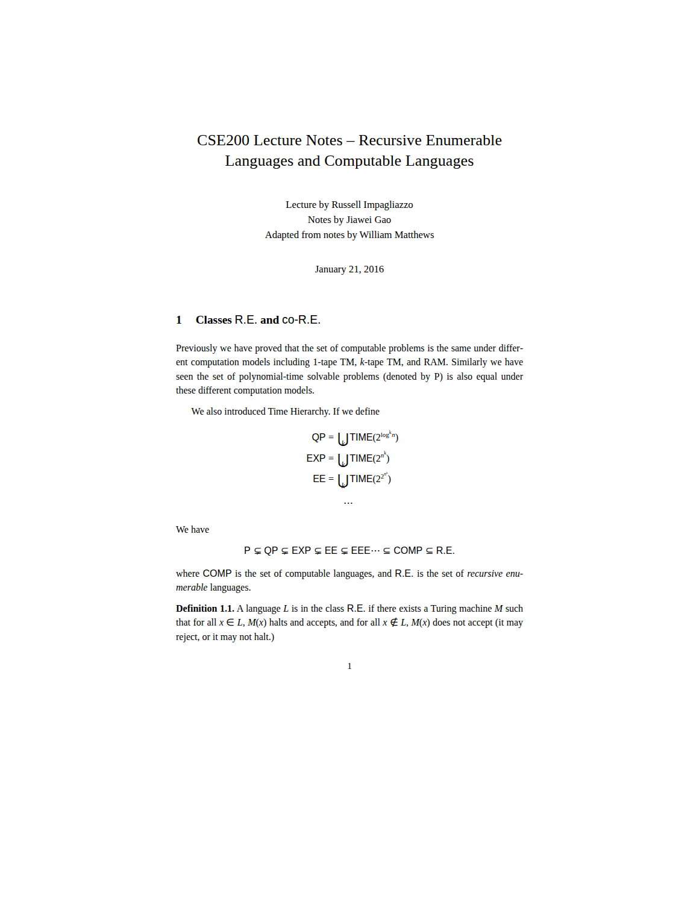CSE200 Lecture Notes – Recursive Enumerable
Languages and Computable Languages
Lecture by Russell Impagliazzo
Notes by Jiawei Gao
Adapted from notes by William Matthews
January 21, 2016
1 Classes R.E. and co-R.E.
Previously we have proved that the set of computable problems is the same under different computation models including 1-tape TM, k-tape TM, and RAM. Similarly we have seen the set of polynomial-time solvable problems (denoted by P) is also equal under these different computation models.
We also introduced Time Hierarchy. If we define
QP=⋃k TIME(2logk n) EXP=⋃k TIME(2nk) EE=⋃k TIME(22nk) ⋯
We have
P⊊QP⊊EXP⊊EE⊊EEE⋯⊆COMP⊆R.E.
where COMP is the set of computable languages, and R.E. is the set of recursive enumerable languages.
Definition 1.1. A language L is in the class R.E. if there exists a Turing machine M such that for all x ∈ L, M(x) halts and accepts, and for all x ∉ L, M(x) does not accept (it may reject, or it may not halt.)
1